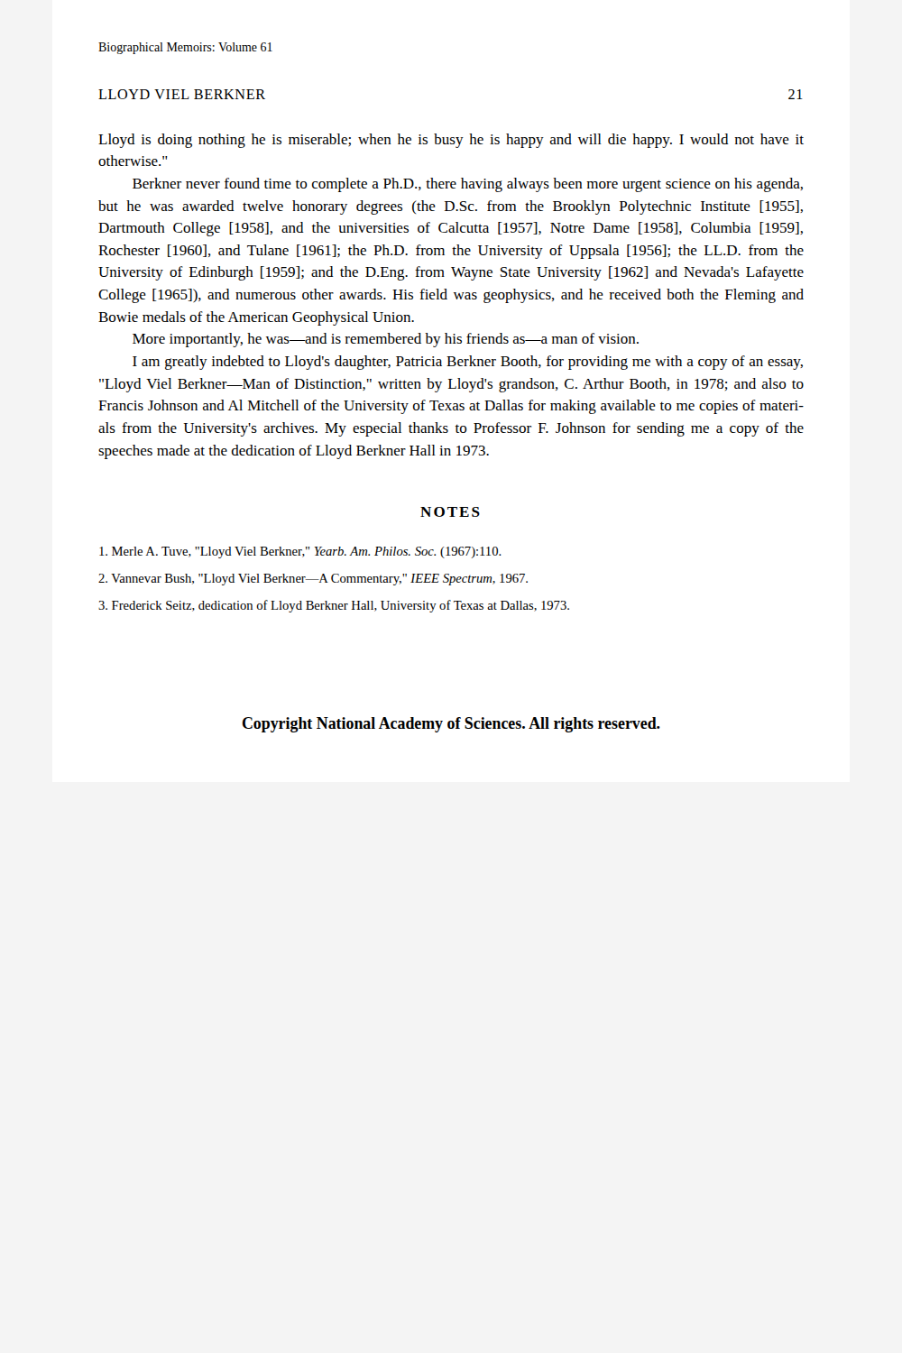Biographical Memoirs: Volume 61
Lloyd Viel Berkner 21
Lloyd is doing nothing he is miserable; when he is busy he is happy and will die happy. I would not have it otherwise."
Berkner never found time to complete a Ph.D., there having always been more urgent science on his agenda, but he was awarded twelve honorary degrees (the D.Sc. from the Brooklyn Polytechnic Institute [1955], Dartmouth College [1958], and the universities of Calcutta [1957], Notre Dame [1958], Columbia [1959], Rochester [1960], and Tulane [1961]; the Ph.D. from the University of Uppsala [1956]; the LL.D. from the University of Edinburgh [1959]; and the D.Eng. from Wayne State University [1962] and Nevada's Lafayette College [1965]), and numerous other awards. His field was geophysics, and he received both the Fleming and Bowie medals of the American Geophysical Union.
More importantly, he was—and is remembered by his friends as—a man of vision.
I am greatly indebted to Lloyd's daughter, Patricia Berkner Booth, for providing me with a copy of an essay, "Lloyd Viel Berkner—Man of Distinction," written by Lloyd's grandson, C. Arthur Booth, in 1978; and also to Francis Johnson and Al Mitchell of the University of Texas at Dallas for making available to me copies of materials from the University's archives. My especial thanks to Professor F. Johnson for sending me a copy of the speeches made at the dedication of Lloyd Berkner Hall in 1973.
NOTES
1. Merle A. Tuve, "Lloyd Viel Berkner," Yearb. Am. Philos. Soc. (1967):110.
2. Vannevar Bush, "Lloyd Viel Berkner—A Commentary," IEEE Spectrum, 1967.
3. Frederick Seitz, dedication of Lloyd Berkner Hall, University of Texas at Dallas, 1973.
Copyright National Academy of Sciences. All rights reserved.